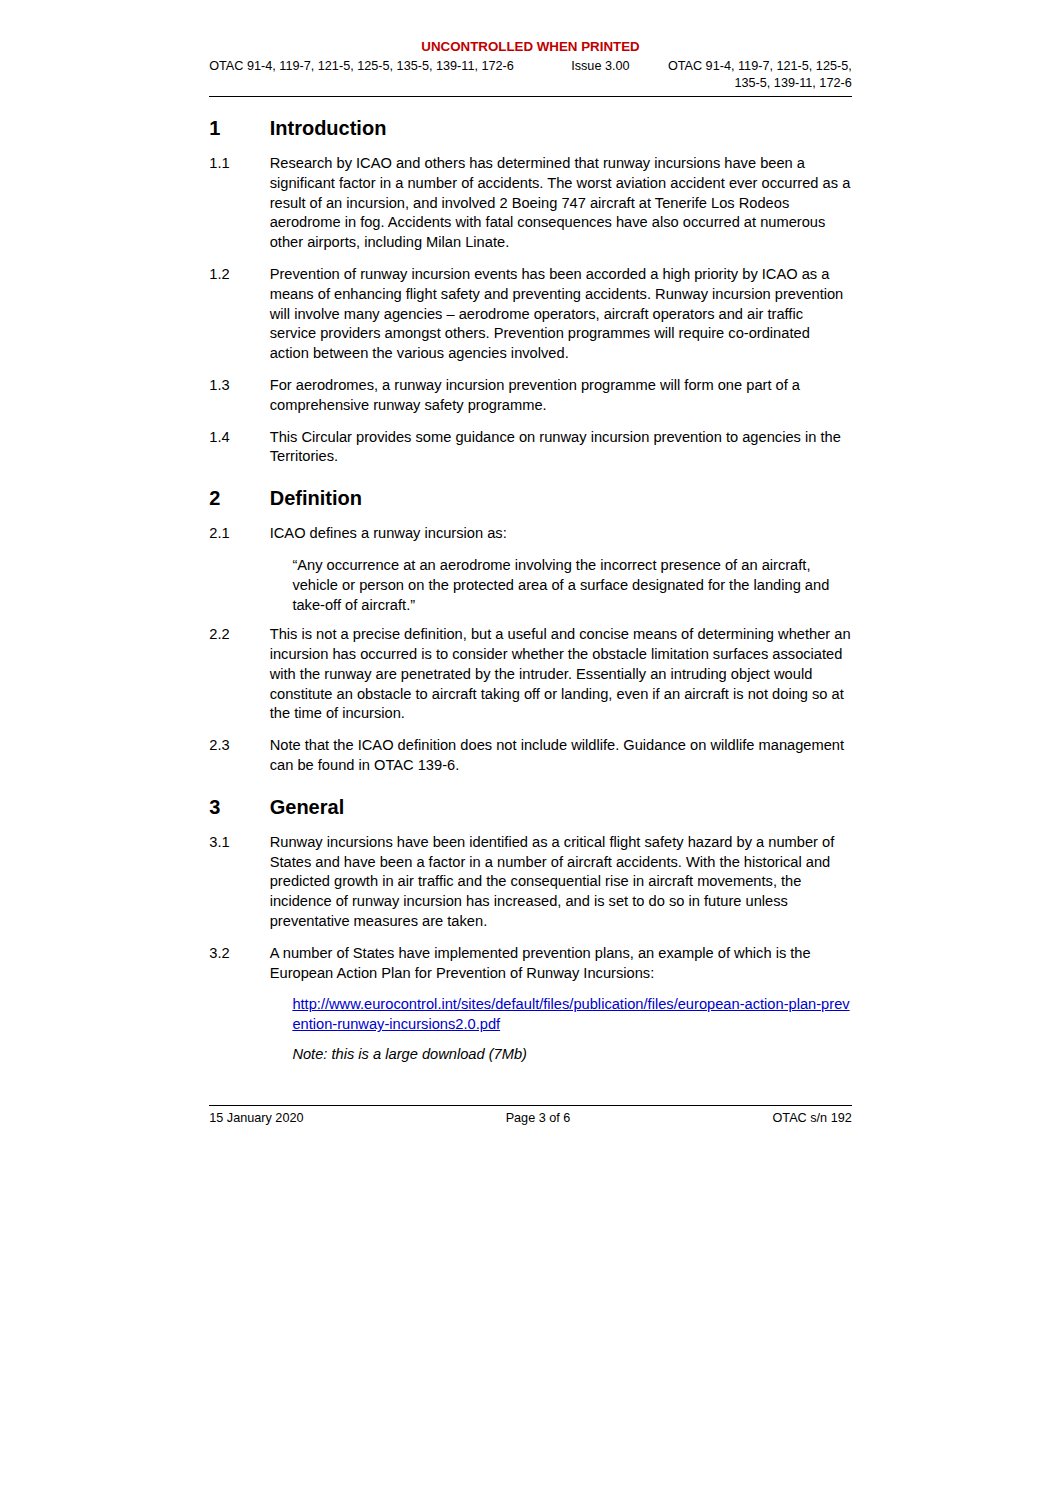UNCONTROLLED WHEN PRINTED
OTAC 91-4, 119-7, 121-5, 125-5, 135-5, 139-11, 172-6
Issue 3.00
OTAC 91-4, 119-7, 121-5, 125-5,
135-5, 139-11, 172-6
1 Introduction
1.1
Research by ICAO and others has determined that runway incursions have been a significant factor in a number of accidents. The worst aviation accident ever occurred as a result of an incursion, and involved 2 Boeing 747 aircraft at Tenerife Los Rodeos aerodrome in fog. Accidents with fatal consequences have also occurred at numerous other airports, including Milan Linate.
1.2
Prevention of runway incursion events has been accorded a high priority by ICAO as a means of enhancing flight safety and preventing accidents. Runway incursion prevention will involve many agencies – aerodrome operators, aircraft operators and air traffic service providers amongst others. Prevention programmes will require co-ordinated action between the various agencies involved.
1.3
For aerodromes, a runway incursion prevention programme will form one part of a comprehensive runway safety programme.
1.4
This Circular provides some guidance on runway incursion prevention to agencies in the Territories.
2 Definition
2.1
ICAO defines a runway incursion as:
“Any occurrence at an aerodrome involving the incorrect presence of an aircraft, vehicle or person on the protected area of a surface designated for the landing and take-off of aircraft.”
2.2
This is not a precise definition, but a useful and concise means of determining whether an incursion has occurred is to consider whether the obstacle limitation surfaces associated with the runway are penetrated by the intruder. Essentially an intruding object would constitute an obstacle to aircraft taking off or landing, even if an aircraft is not doing so at the time of incursion.
2.3
Note that the ICAO definition does not include wildlife. Guidance on wildlife management can be found in OTAC 139-6.
3 General
3.1
Runway incursions have been identified as a critical flight safety hazard by a number of States and have been a factor in a number of aircraft accidents. With the historical and predicted growth in air traffic and the consequential rise in aircraft movements, the incidence of runway incursion has increased, and is set to do so in future unless preventative measures are taken.
3.2
A number of States have implemented prevention plans, an example of which is the European Action Plan for Prevention of Runway Incursions:
http://www.eurocontrol.int/sites/default/files/publication/files/european-action-plan-prevention-runway-incursions2.0.pdf
Note: this is a large download (7Mb)
15 January 2020
Page 3 of 6
OTAC s/n 192